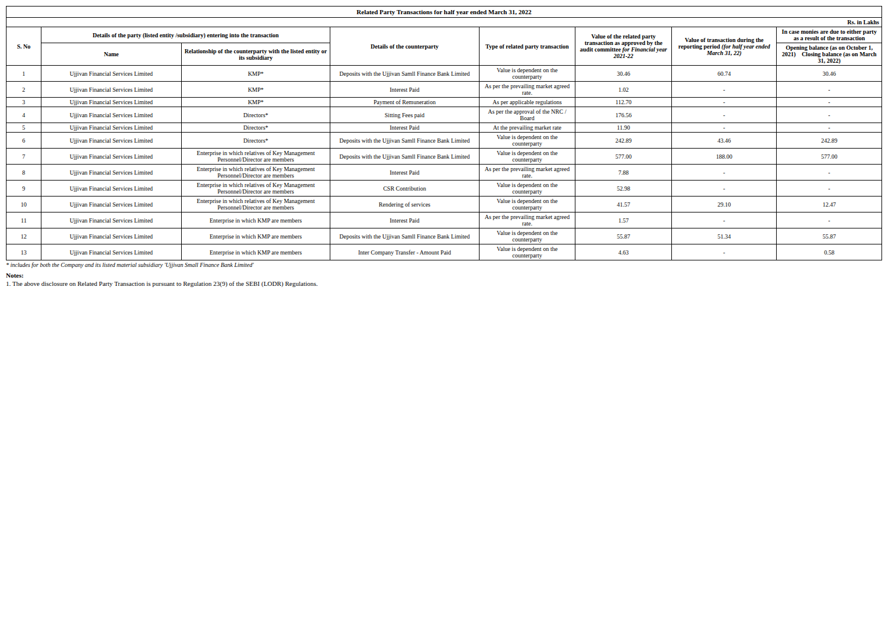| Related Party Transactions for half year ended March 31, 2022 |
| Rs. in Lakhs |
| S. No | Details of the party (listed entity /subsidiary) entering into the transaction | Details of the counterparty | Type of related party transaction | Value of the related party transaction as approved by the audit committee for Financial year 2021-22 | Value of transaction during the reporting period (for half year ended March 31, 22) | In case monies are due to either party as a result of the transaction |
| Name | Relationship of the counterparty with the listed entity or its subsidiary | Opening balance (as on October 1, 2021) Closing balance (as on March 31, 2022) |
| 1 | Ujjivan Financial Services Limited | KMP* | Deposits with the Ujjivan Samll Finance Bank Limited | Value is dependent on the counterparty | 30.46 | 60.74 | 30.46 |
| 2 | Ujjivan Financial Services Limited | KMP* | Interest Paid | As per the prevailing market agreed rate. | 1.02 | - | - |
| 3 | Ujjivan Financial Services Limited | KMP* | Payment of Remuneration | As per applicable regulations | 112.70 | - | - |
| 4 | Ujjivan Financial Services Limited | Directors* | Sitting Fees paid | As per the approval of the NRC / Board | 176.56 | - | - |
| 5 | Ujjivan Financial Services Limited | Directors* | Interest Paid | At the prevailing market rate | 11.90 | - | - |
| 6 | Ujjivan Financial Services Limited | Directors* | Deposits with the Ujjivan Samll Finance Bank Limited | Value is dependent on the counterparty | 242.89 | 43.46 | 242.89 |
| 7 | Ujjivan Financial Services Limited | Enterprise in which relatives of Key Management Personnel/Director are members | Deposits with the Ujjivan Samll Finance Bank Limited | Value is dependent on the counterparty | 577.00 | 188.00 | 577.00 |
| 8 | Ujjivan Financial Services Limited | Enterprise in which relatives of Key Management Personnel/Director are members | Interest Paid | As per the prevailing market agreed rate. | 7.88 | - | - |
| 9 | Ujjivan Financial Services Limited | Enterprise in which relatives of Key Management Personnel/Director are members | CSR Contribution | Value is dependent on the counterparty | 52.98 | - | - |
| 10 | Ujjivan Financial Services Limited | Enterprise in which relatives of Key Management Personnel/Director are members | Rendering of services | Value is dependent on the counterparty | 41.57 | 29.10 | 12.47 |
| 11 | Ujjivan Financial Services Limited | Enterprise in which KMP are members | Interest Paid | As per the prevailing market agreed rate. | 1.57 | - | - |
| 12 | Ujjivan Financial Services Limited | Enterprise in which KMP are members | Deposits with the Ujjivan Samll Finance Bank Limited | Value is dependent on the counterparty | 55.87 | 51.34 | 55.87 |
| 13 | Ujjivan Financial Services Limited | Enterprise in which KMP are members | Inter Company Transfer - Amount Paid | Value is dependent on the counterparty | 4.63 | - | 0.58 |
* includes for both the Company and its listed material subsidiary 'Ujjivan Small Finance Bank Limited'
Notes:
1. The above disclosure on Related Party Transaction is pursuant to Regulation 23(9) of the SEBI (LODR) Regulations.